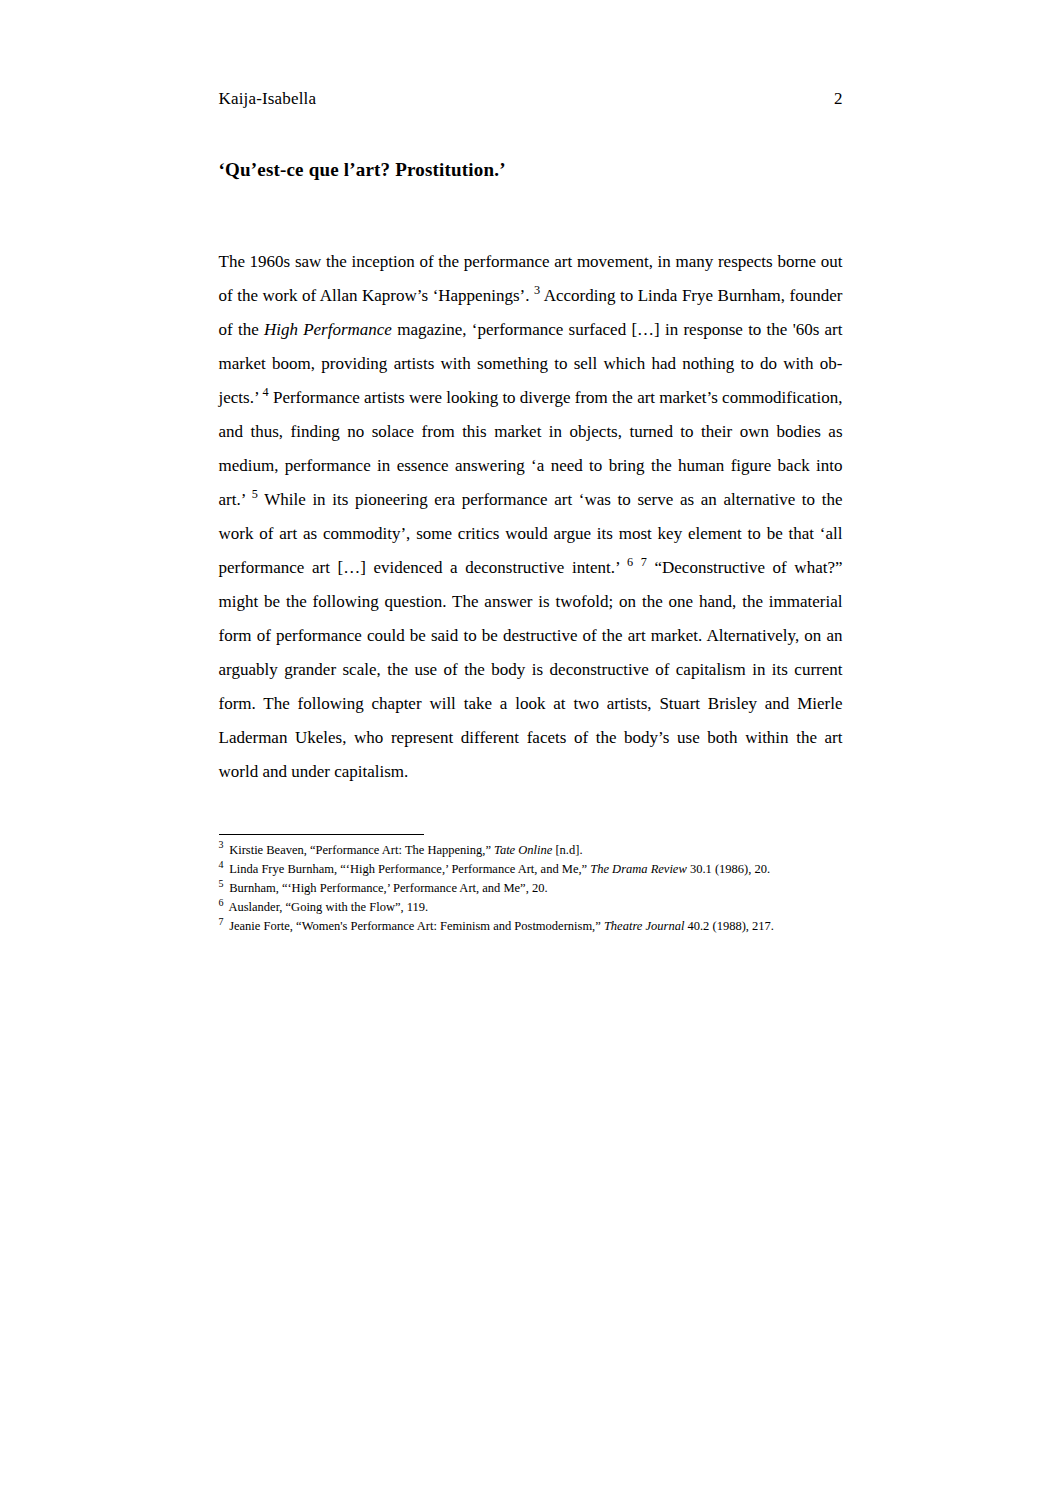Kaija-Isabella 2
‘Qu’est-ce que l’art? Prostitution.’
The 1960s saw the inception of the performance art movement, in many respects borne out of the work of Allan Kaprow’s ‘Happenings’. 3 According to Linda Frye Burnham, founder of the High Performance magazine, ‘performance surfaced […] in response to the '60s art market boom, providing artists with something to sell which had nothing to do with objects.’ 4 Performance artists were looking to diverge from the art market’s commodification, and thus, finding no solace from this market in objects, turned to their own bodies as medium, performance in essence answering ‘a need to bring the human figure back into art.’ 5 While in its pioneering era performance art ‘was to serve as an alternative to the work of art as commodity’, some critics would argue its most key element to be that ‘all performance art […] evidenced a deconstructive intent.’ 6 7 “Deconstructive of what?” might be the following question. The answer is twofold; on the one hand, the immaterial form of performance could be said to be destructive of the art market. Alternatively, on an arguably grander scale, the use of the body is deconstructive of capitalism in its current form. The following chapter will take a look at two artists, Stuart Brisley and Mierle Laderman Ukeles, who represent different facets of the body’s use both within the art world and under capitalism.
3 Kirstie Beaven, “Performance Art: The Happening,” Tate Online [n.d].
4 Linda Frye Burnham, “‘High Performance,’ Performance Art, and Me,” The Drama Review 30.1 (1986), 20.
5 Burnham, “‘High Performance,’ Performance Art, and Me”, 20.
6 Auslander, “Going with the Flow”, 119.
7 Jeanie Forte, “Women's Performance Art: Feminism and Postmodernism,” Theatre Journal 40.2 (1988), 217.